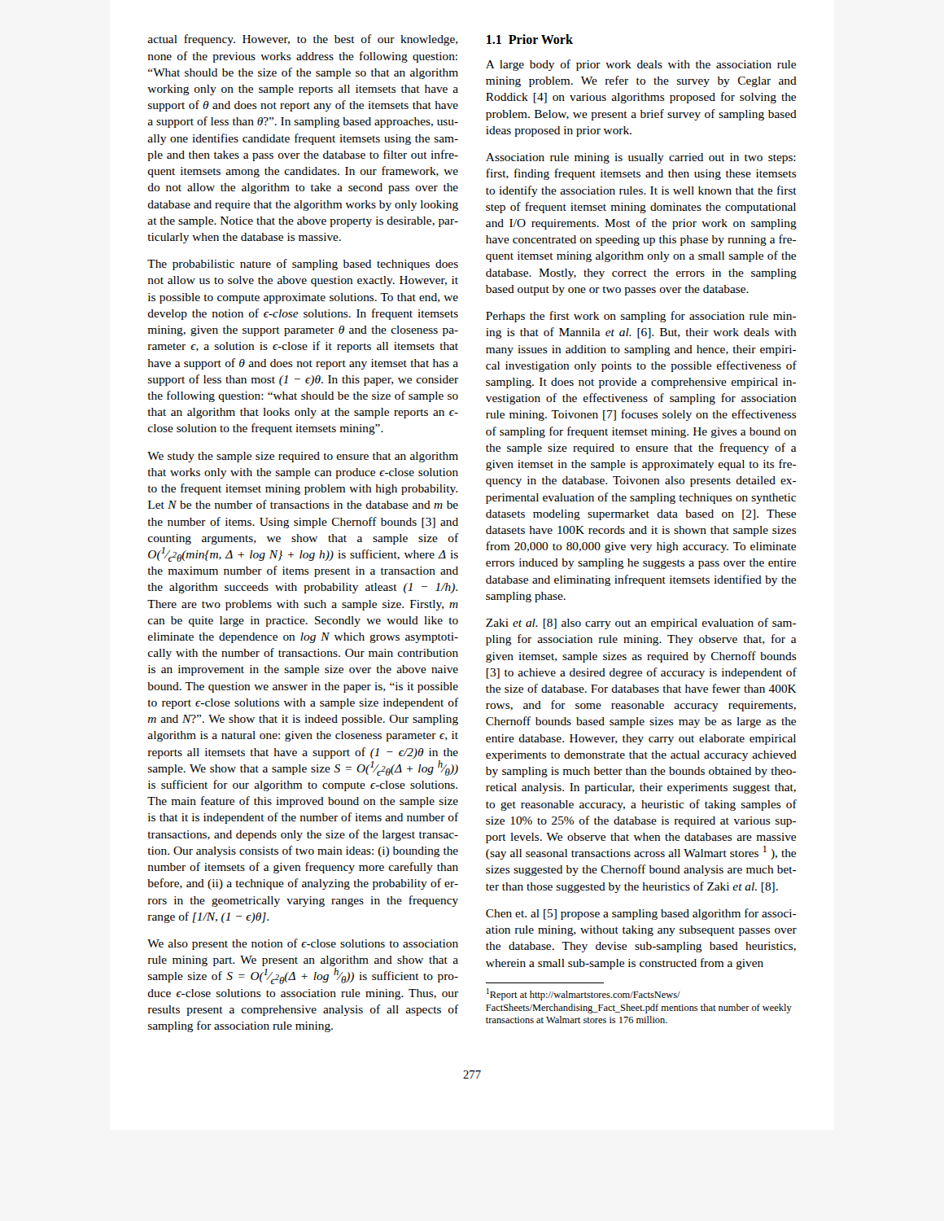actual frequency. However, to the best of our knowledge, none of the previous works address the following question: “What should be the size of the sample so that an algorithm working only on the sample reports all itemsets that have a support of θ and does not report any of the itemsets that have a support of less than θ?”. In sampling based approaches, usually one identifies candidate frequent itemsets using the sample and then takes a pass over the database to filter out infrequent itemsets among the candidates. In our framework, we do not allow the algorithm to take a second pass over the database and require that the algorithm works by only looking at the sample. Notice that the above property is desirable, particularly when the database is massive.
The probabilistic nature of sampling based techniques does not allow us to solve the above question exactly. However, it is possible to compute approximate solutions. To that end, we develop the notion of ϵ-close solutions. In frequent itemsets mining, given the support parameter θ and the closeness parameter ϵ, a solution is ϵ-close if it reports all itemsets that have a support of θ and does not report any itemset that has a support of less than most (1 − ϵ)θ. In this paper, we consider the following question: “what should be the size of sample so that an algorithm that looks only at the sample reports an ϵ-close solution to the frequent itemsets mining”.
We study the sample size required to ensure that an algorithm that works only with the sample can produce ϵ-close solution to the frequent itemset mining problem with high probability. Let N be the number of transactions in the database and m be the number of items. Using simple Chernoff bounds [3] and counting arguments, we show that a sample size of O(1⁄ϵ2θ(min{m, Δ + log N} + log h)) is sufficient, where Δ is the maximum number of items present in a transaction and the algorithm succeeds with probability atleast (1 − 1/h). There are two problems with such a sample size. Firstly, m can be quite large in practice. Secondly we would like to eliminate the dependence on log N which grows asymptotically with the number of transactions. Our main contribution is an improvement in the sample size over the above naive bound. The question we answer in the paper is, “is it possible to report ϵ-close solutions with a sample size independent of m and N?”. We show that it is indeed possible. Our sampling algorithm is a natural one: given the closeness parameter ϵ, it reports all itemsets that have a support of (1 − ϵ/2)θ in the sample. We show that a sample size S = O(1⁄ϵ2θ(Δ + log h⁄θ)) is sufficient for our algorithm to compute ϵ-close solutions. The main feature of this improved bound on the sample size is that it is independent of the number of items and number of transactions, and depends only the size of the largest transaction. Our analysis consists of two main ideas: (i) bounding the number of itemsets of a given frequency more carefully than before, and (ii) a technique of analyzing the probability of errors in the geometrically varying ranges in the frequency range of [1/N, (1 − ϵ)θ].
We also present the notion of ϵ-close solutions to association rule mining part. We present an algorithm and show that a sample size of S = O(1⁄ϵ2θ(Δ + log h⁄θ)) is sufficient to produce ϵ-close solutions to association rule mining. Thus, our results present a comprehensive analysis of all aspects of sampling for association rule mining.
1.1 Prior Work
A large body of prior work deals with the association rule mining problem. We refer to the survey by Ceglar and Roddick [4] on various algorithms proposed for solving the problem. Below, we present a brief survey of sampling based ideas proposed in prior work.
Association rule mining is usually carried out in two steps: first, finding frequent itemsets and then using these itemsets to identify the association rules. It is well known that the first step of frequent itemset mining dominates the computational and I/O requirements. Most of the prior work on sampling have concentrated on speeding up this phase by running a frequent itemset mining algorithm only on a small sample of the database. Mostly, they correct the errors in the sampling based output by one or two passes over the database.
Perhaps the first work on sampling for association rule mining is that of Mannila et al. [6]. But, their work deals with many issues in addition to sampling and hence, their empirical investigation only points to the possible effectiveness of sampling. It does not provide a comprehensive empirical investigation of the effectiveness of sampling for association rule mining. Toivonen [7] focuses solely on the effectiveness of sampling for frequent itemset mining. He gives a bound on the sample size required to ensure that the frequency of a given itemset in the sample is approximately equal to its frequency in the database. Toivonen also presents detailed experimental evaluation of the sampling techniques on synthetic datasets modeling supermarket data based on [2]. These datasets have 100K records and it is shown that sample sizes from 20,000 to 80,000 give very high accuracy. To eliminate errors induced by sampling he suggests a pass over the entire database and eliminating infrequent itemsets identified by the sampling phase.
Zaki et al. [8] also carry out an empirical evaluation of sampling for association rule mining. They observe that, for a given itemset, sample sizes as required by Chernoff bounds [3] to achieve a desired degree of accuracy is independent of the size of database. For databases that have fewer than 400K rows, and for some reasonable accuracy requirements, Chernoff bounds based sample sizes may be as large as the entire database. However, they carry out elaborate empirical experiments to demonstrate that the actual accuracy achieved by sampling is much better than the bounds obtained by theoretical analysis. In particular, their experiments suggest that, to get reasonable accuracy, a heuristic of taking samples of size 10% to 25% of the database is required at various support levels. We observe that when the databases are massive (say all seasonal transactions across all Walmart stores 1 ), the sizes suggested by the Chernoff bound analysis are much better than those suggested by the heuristics of Zaki et al. [8].
Chen et. al [5] propose a sampling based algorithm for association rule mining, without taking any subsequent passes over the database. They devise sub-sampling based heuristics, wherein a small sub-sample is constructed from a given
1Report at http://walmartstores.com/FactsNews/ FactSheets/Merchandising_Fact_Sheet.pdf mentions that number of weekly transactions at Walmart stores is 176 million.
277